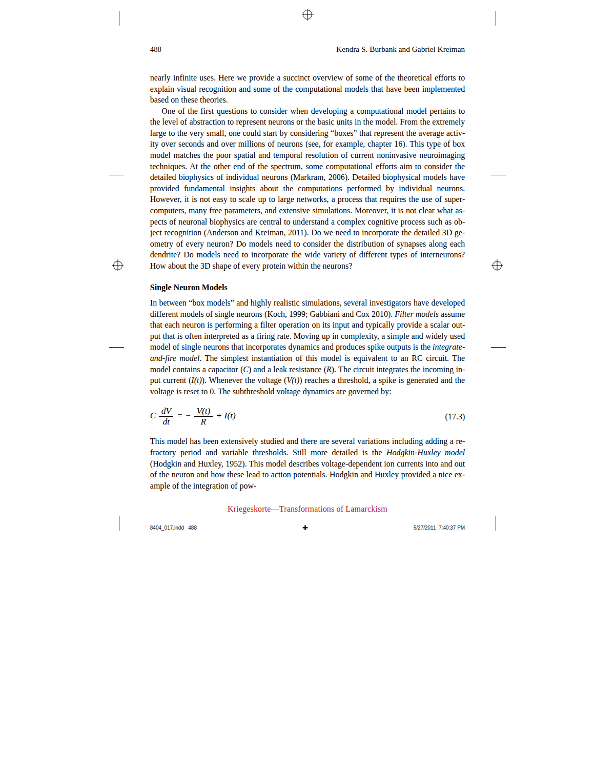488 Kendra S. Burbank and Gabriel Kreiman
nearly infinite uses. Here we provide a succinct overview of some of the theoretical efforts to explain visual recognition and some of the computational models that have been implemented based on these theories.
One of the first questions to consider when developing a computational model pertains to the level of abstraction to represent neurons or the basic units in the model. From the extremely large to the very small, one could start by considering “boxes” that represent the average activity over seconds and over millions of neurons (see, for example, chapter 16). This type of box model matches the poor spatial and temporal resolution of current noninvasive neuroimaging techniques. At the other end of the spectrum, some computational efforts aim to consider the detailed biophysics of individual neurons (Markram, 2006). Detailed biophysical models have provided fundamental insights about the computations performed by individual neurons. However, it is not easy to scale up to large networks, a process that requires the use of supercomputers, many free parameters, and extensive simulations. Moreover, it is not clear what aspects of neuronal biophysics are central to understand a complex cognitive process such as object recognition (Anderson and Kreiman, 2011). Do we need to incorporate the detailed 3D geometry of every neuron? Do models need to consider the distribution of synapses along each dendrite? Do models need to incorporate the wide variety of different types of interneurons? How about the 3D shape of every protein within the neurons?
Single Neuron Models
In between “box models” and highly realistic simulations, several investigators have developed different models of single neurons (Koch, 1999; Gabbiani and Cox 2010). Filter models assume that each neuron is performing a filter operation on its input and typically provide a scalar output that is often interpreted as a firing rate. Moving up in complexity, a simple and widely used model of single neurons that incorporates dynamics and produces spike outputs is the integrate-and-fire model. The simplest instantiation of this model is equivalent to an RC circuit. The model contains a capacitor (C) and a leak resistance (R). The circuit integrates the incoming input current (I(t)). Whenever the voltage (V(t)) reaches a threshold, a spike is generated and the voltage is reset to 0. The subthreshold voltage dynamics are governed by:
C dV dt = − V(t) R + I(t) (17.3)
This model has been extensively studied and there are several variations including adding a refractory period and variable thresholds. Still more detailed is the Hodgkin-Huxley model (Hodgkin and Huxley, 1952). This model describes voltage-dependent ion currents into and out of the neuron and how these lead to action potentials. Hodgkin and Huxley provided a nice example of the integration of pow-
Kriegeskorte—Transformations of Lamarckism
8404_017.indd 488 ✚ 5/27/2011 7:40:37 PM